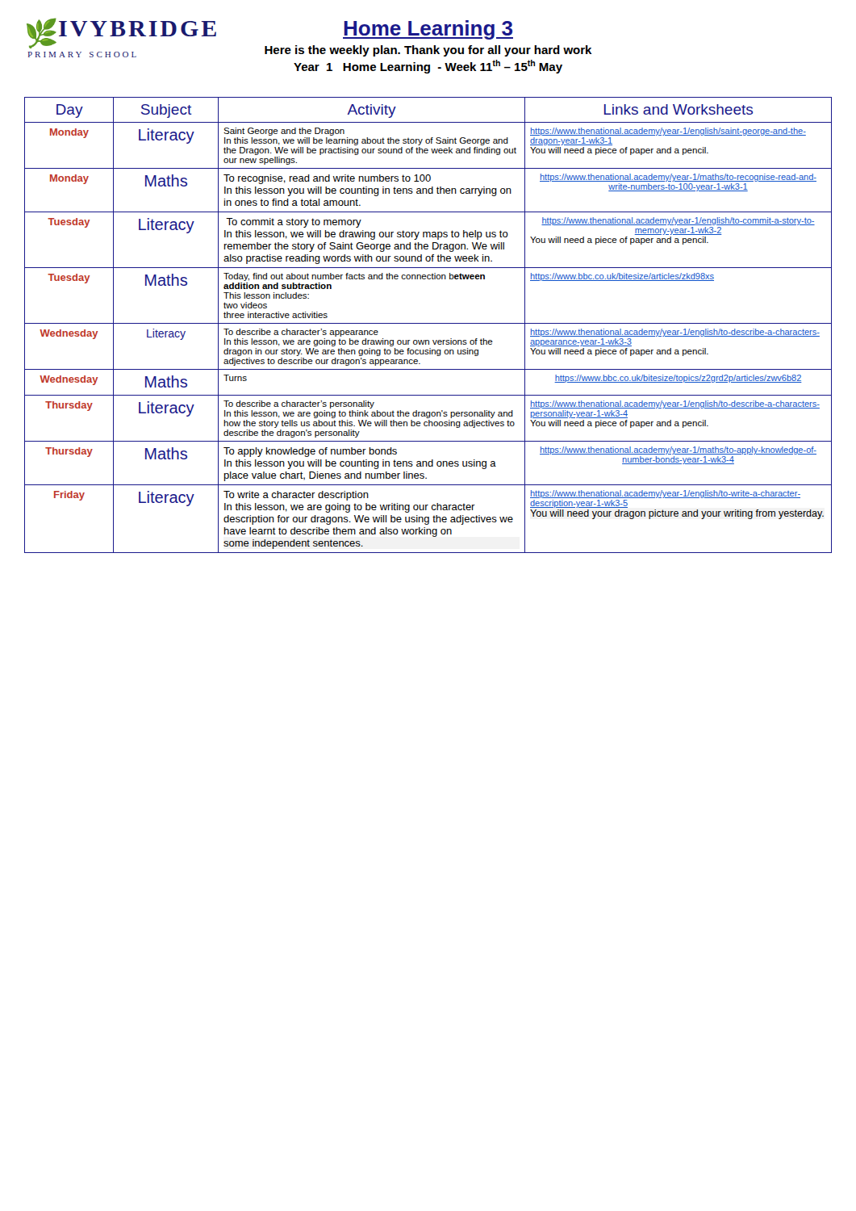🌿IVYBRIDGE
PRIMARY SCHOOL
Home Learning 3
Here is the weekly plan. Thank you for all your hard work
Year 1 Home Learning - Week 11th – 15th May
| Day | Subject | Activity | Links and Worksheets |
| --- | --- | --- | --- |
| Monday | Literacy | Saint George and the Dragon In this lesson, we will be learning about the story of Saint George and the Dragon. We will be practising our sound of the week and finding out our new spellings. | https://www.thenational.academy/year-1/english/saint-george-and-the-dragon-year-1-wk3-1 You will need a piece of paper and a pencil. |
| Monday | Maths | To recognise, read and write numbers to 100 In this lesson you will be counting in tens and then carrying on in ones to find a total amount. | https://www.thenational.academy/year-1/maths/to-recognise-read-and-write-numbers-to-100-year-1-wk3-1 |
| Tuesday | Literacy | To commit a story to memory In this lesson, we will be drawing our story maps to help us to remember the story of Saint George and the Dragon. We will also practise reading words with our sound of the week in. | https://www.thenational.academy/year-1/english/to-commit-a-story-to-memory-year-1-wk3-2 You will need a piece of paper and a pencil. |
| Tuesday | Maths | Today, find out about number facts and the connection b etween addition and subtraction This lesson includes: two videos three interactive activities | https://www.bbc.co.uk/bitesize/articles/zkd98xs |
| Wednesday | Literacy | To describe a character’s appearance In this lesson, we are going to be drawing our own versions of the dragon in our story. We are then going to be focusing on using adjectives to describe our dragon's appearance. | https://www.thenational.academy/year-1/english/to-describe-a-characters-appearance-year-1-wk3-3 You will need a piece of paper and a pencil. |
| Wednesday | Maths | Turns | https://www.bbc.co.uk/bitesize/topics/z2grd2p/articles/zwv6b82 |
| Thursday | Literacy | To describe a character’s personality In this lesson, we are going to think about the dragon's personality and how the story tells us about this. We will then be choosing adjectives to describe the dragon's personality | https://www.thenational.academy/year-1/english/to-describe-a-characters-personality-year-1-wk3-4 You will need a piece of paper and a pencil. |
| Thursday | Maths | To apply knowledge of number bonds In this lesson you will be counting in tens and ones using a place value chart, Dienes and number lines. | https://www.thenational.academy/year-1/maths/to-apply-knowledge-of-number-bonds-year-1-wk3-4 |
| Friday | Literacy | To write a character description In this lesson, we are going to be writing our character description for our dragons. We will be using the adjectives we have learnt to describe them and also working on some independent sentences. | https://www.thenational.academy/year-1/english/to-write-a-character-description-year-1-wk3-5 You will need your dragon picture and your writing from yesterday. |